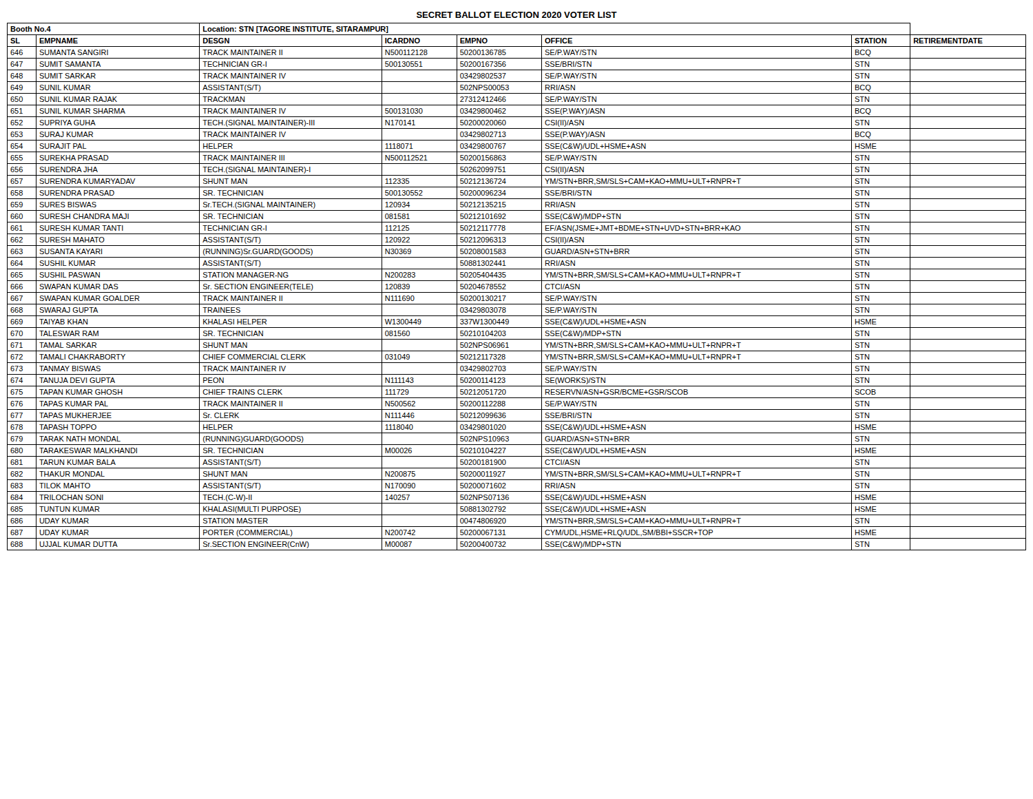SECRET BALLOT ELECTION 2020 VOTER LIST
| Booth No.4 | Location: STN [TAGORE INSTITUTE, SITARAMPUR] |
| SL | EMPNAME | DESGN | ICARDNO | EMPNO | OFFICE | STATION | RETIREMENTDATE |
| 646 | SUMANTA SANGIRI | TRACK MAINTAINER II | N500112128 | 50200136785 | SE/P.WAY/STN | BCQ | |
| 647 | SUMIT SAMANTA | TECHNICIAN GR-I | 500130551 | 50200167356 | SSE/BRI/STN | STN | |
| 648 | SUMIT SARKAR | TRACK MAINTAINER IV | | 03429802537 | SE/P.WAY/STN | STN | |
| 649 | SUNIL KUMAR | ASSISTANT(S/T) | | 502NPS00053 | RRI/ASN | BCQ | |
| 650 | SUNIL KUMAR RAJAK | TRACKMAN | | 27312412466 | SE/P.WAY/STN | STN | |
| 651 | SUNIL KUMAR SHARMA | TRACK MAINTAINER IV | 500131030 | 03429800462 | SSE(P.WAY)/ASN | BCQ | |
| 652 | SUPRIYA GUHA | TECH.(SIGNAL MAINTAINER)-III | N170141 | 50200020060 | CSI(II)/ASN | STN | |
| 653 | SURAJ KUMAR | TRACK MAINTAINER IV | | 03429802713 | SSE(P.WAY)/ASN | BCQ | |
| 654 | SURAJIT PAL | HELPER | 1118071 | 03429800767 | SSE(C&W)/UDL+HSME+ASN | HSME | |
| 655 | SUREKHA PRASAD | TRACK MAINTAINER III | N500112521 | 50200156863 | SE/P.WAY/STN | STN | |
| 656 | SURENDRA JHA | TECH.(SIGNAL MAINTAINER)-I | | 50262099751 | CSI(II)/ASN | STN | |
| 657 | SURENDRA KUMARYADAV | SHUNT MAN | 112335 | 50212136724 | YM/STN+BRR,SM/SLS+CAM+KAO+MMU+ULT+RNPR+T | STN | |
| 658 | SURENDRA PRASAD | SR. TECHNICIAN | 500130552 | 50200096234 | SSE/BRI/STN | STN | |
| 659 | SURES BISWAS | Sr.TECH.(SIGNAL MAINTAINER) | 120934 | 50212135215 | RRI/ASN | STN | |
| 660 | SURESH CHANDRA MAJI | SR. TECHNICIAN | 081581 | 50212101692 | SSE(C&W)/MDP+STN | STN | |
| 661 | SURESH KUMAR TANTI | TECHNICIAN GR-I | 112125 | 50212117778 | EF/ASN(JSME+JMT+BDME+STN+UVD+STN+BRR+KAO | STN | |
| 662 | SURESH MAHATO | ASSISTANT(S/T) | 120922 | 50212096313 | CSI(II)/ASN | STN | |
| 663 | SUSANTA KAYARI | (RUNNING)Sr.GUARD(GOODS) | N30369 | 50208001583 | GUARD/ASN+STN+BRR | STN | |
| 664 | SUSHIL KUMAR | ASSISTANT(S/T) | | 50881302441 | RRI/ASN | STN | |
| 665 | SUSHIL PASWAN | STATION MANAGER-NG | N200283 | 50205404435 | YM/STN+BRR,SM/SLS+CAM+KAO+MMU+ULT+RNPR+T | STN | |
| 666 | SWAPAN KUMAR DAS | Sr. SECTION ENGINEER(TELE) | 120839 | 50204678552 | CTCI/ASN | STN | |
| 667 | SWAPAN KUMAR GOALDER | TRACK MAINTAINER II | N111690 | 50200130217 | SE/P.WAY/STN | STN | |
| 668 | SWARAJ GUPTA | TRAINEES | | 03429803078 | SE/P.WAY/STN | STN | |
| 669 | TAIYAB KHAN | KHALASI HELPER | W1300449 | 337W1300449 | SSE(C&W)/UDL+HSME+ASN | HSME | |
| 670 | TALESWAR RAM | SR. TECHNICIAN | 081560 | 50210104203 | SSE(C&W)/MDP+STN | STN | |
| 671 | TAMAL SARKAR | SHUNT MAN | | 502NPS06961 | YM/STN+BRR,SM/SLS+CAM+KAO+MMU+ULT+RNPR+T | STN | |
| 672 | TAMALI CHAKRABORTY | CHIEF COMMERCIAL CLERK | 031049 | 50212117328 | YM/STN+BRR,SM/SLS+CAM+KAO+MMU+ULT+RNPR+T | STN | |
| 673 | TANMAY BISWAS | TRACK MAINTAINER IV | | 03429802703 | SE/P.WAY/STN | STN | |
| 674 | TANUJA DEVI GUPTA | PEON | N111143 | 50200114123 | SE(WORKS)/STN | STN | |
| 675 | TAPAN KUMAR GHOSH | CHIEF TRAINS CLERK | 111729 | 50212051720 | RESERVN/ASN+GSR/BCME+GSR/SCOB | SCOB | |
| 676 | TAPAS KUMAR PAL | TRACK MAINTAINER II | N500562 | 50200112288 | SE/P.WAY/STN | STN | |
| 677 | TAPAS MUKHERJEE | Sr. CLERK | N111446 | 50212099636 | SSE/BRI/STN | STN | |
| 678 | TAPASH TOPPO | HELPER | 1118040 | 03429801020 | SSE(C&W)/UDL+HSME+ASN | HSME | |
| 679 | TARAK NATH MONDAL | (RUNNING)GUARD(GOODS) | | 502NPS10963 | GUARD/ASN+STN+BRR | STN | |
| 680 | TARAKESWAR MALKHANDI | SR. TECHNICIAN | M00026 | 50210104227 | SSE(C&W)/UDL+HSME+ASN | HSME | |
| 681 | TARUN KUMAR BALA | ASSISTANT(S/T) | | 50200181900 | CTCI/ASN | STN | |
| 682 | THAKUR MONDAL | SHUNT MAN | N200875 | 50200011927 | YM/STN+BRR,SM/SLS+CAM+KAO+MMU+ULT+RNPR+T | STN | |
| 683 | TILOK MAHTO | ASSISTANT(S/T) | N170090 | 50200071602 | RRI/ASN | STN | |
| 684 | TRILOCHAN SONI | TECH.(C-W)-II | 140257 | 502NPS07136 | SSE(C&W)/UDL+HSME+ASN | HSME | |
| 685 | TUNTUN KUMAR | KHALASI(MULTI PURPOSE) | | 50881302792 | SSE(C&W)/UDL+HSME+ASN | HSME | |
| 686 | UDAY KUMAR | STATION MASTER | | 00474806920 | YM/STN+BRR,SM/SLS+CAM+KAO+MMU+ULT+RNPR+T | STN | |
| 687 | UDAY KUMAR | PORTER (COMMERCIAL) | N200742 | 50200067131 | CYM/UDL,HSME+RLQ/UDL,SM/BBI+SSCR+TOP | HSME | |
| 688 | UJJAL KUMAR DUTTA | Sr.SECTION ENGINEER(CnW) | M00087 | 50200400732 | SSE(C&W)/MDP+STN | STN | |